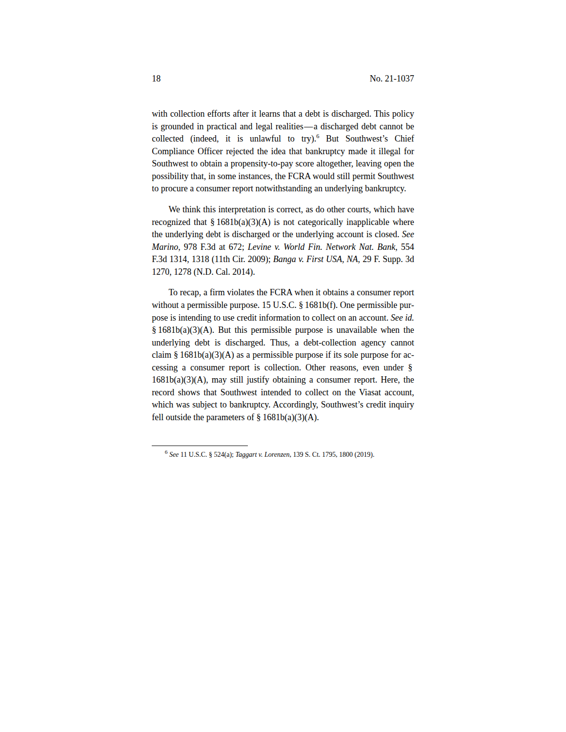18 No. 21-1037
with collection efforts after it learns that a debt is discharged. This policy is grounded in practical and legal realities — a discharged debt cannot be collected (indeed, it is unlawful to try).6 But Southwest’s Chief Compliance Officer rejected the idea that bankruptcy made it illegal for Southwest to obtain a propensity-to-pay score altogether, leaving open the possibility that, in some instances, the FCRA would still permit Southwest to procure a consumer report notwithstanding an underlying bankruptcy.
We think this interpretation is correct, as do other courts, which have recognized that § 1681b(a)(3)(A) is not categorically inapplicable where the underlying debt is discharged or the underlying account is closed. See Marino, 978 F.3d at 672; Levine v. World Fin. Network Nat. Bank, 554 F.3d 1314, 1318 (11th Cir. 2009); Banga v. First USA, NA, 29 F. Supp. 3d 1270, 1278 (N.D. Cal. 2014).
To recap, a firm violates the FCRA when it obtains a consumer report without a permissible purpose. 15 U.S.C. § 1681b(f). One permissible purpose is intending to use credit information to collect on an account. See id. § 1681b(a)(3)(A). But this permissible purpose is unavailable when the underlying debt is discharged. Thus, a debt-collection agency cannot claim § 1681b(a)(3)(A) as a permissible purpose if its sole purpose for accessing a consumer report is collection. Other reasons, even under § 1681b(a)(3)(A), may still justify obtaining a consumer report. Here, the record shows that Southwest intended to collect on the Viasat account, which was subject to bankruptcy. Accordingly, Southwest’s credit inquiry fell outside the parameters of § 1681b(a)(3)(A).
6 See 11 U.S.C. § 524(a); Taggart v. Lorenzen, 139 S. Ct. 1795, 1800 (2019).